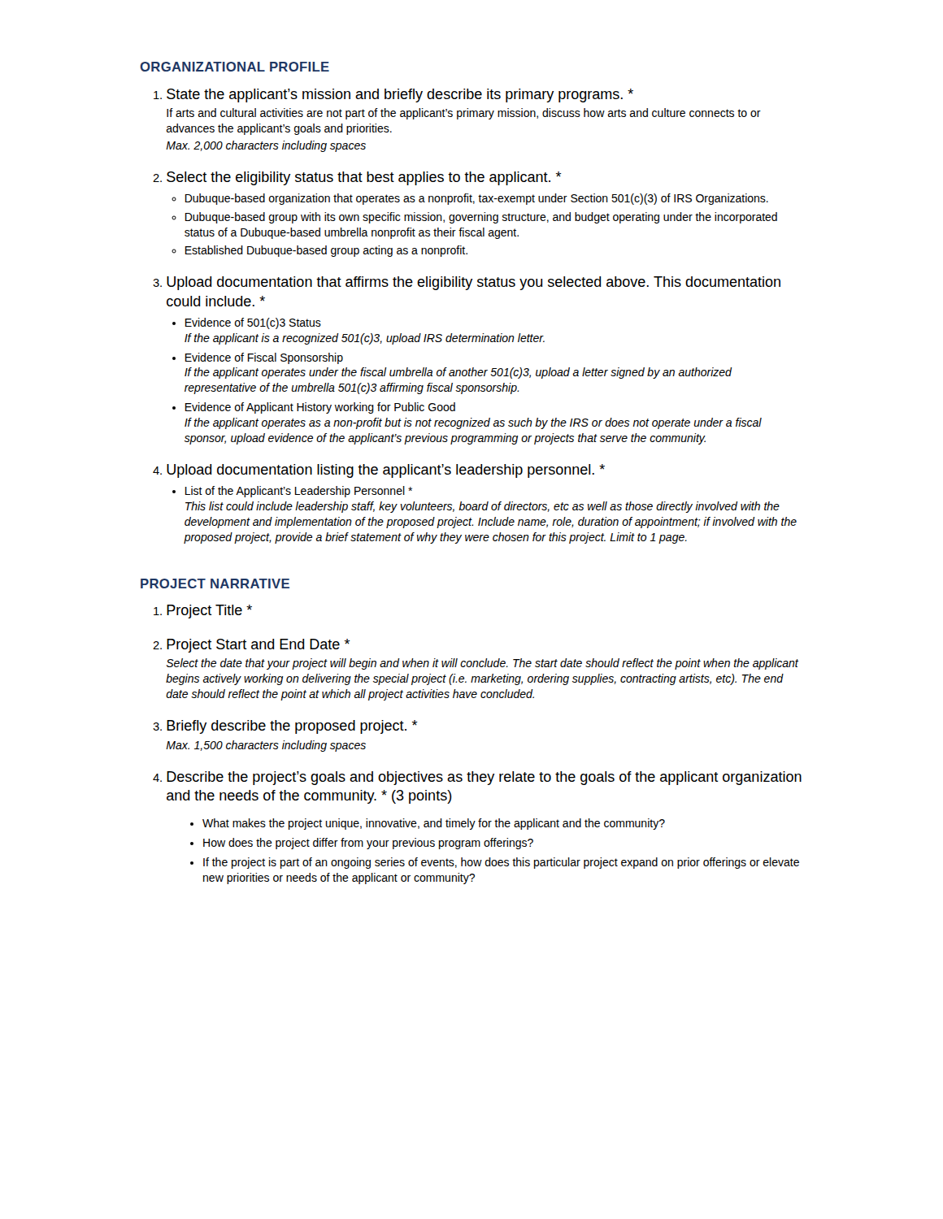ORGANIZATIONAL PROFILE
State the applicant’s mission and briefly describe its primary programs. *
If arts and cultural activities are not part of the applicant’s primary mission, discuss how arts and culture connects to or advances the applicant’s goals and priorities.
Max. 2,000 characters including spaces
Select the eligibility status that best applies to the applicant. *
Dubuque-based organization that operates as a nonprofit, tax-exempt under Section 501(c)(3) of IRS Organizations.
Dubuque-based group with its own specific mission, governing structure, and budget operating under the incorporated status of a Dubuque-based umbrella nonprofit as their fiscal agent.
Established Dubuque-based group acting as a nonprofit.
Upload documentation that affirms the eligibility status you selected above. This documentation could include. *
Evidence of 501(c)3 Status
If the applicant is a recognized 501(c)3, upload IRS determination letter.
Evidence of Fiscal Sponsorship
If the applicant operates under the fiscal umbrella of another 501(c)3, upload a letter signed by an authorized representative of the umbrella 501(c)3 affirming fiscal sponsorship.
Evidence of Applicant History working for Public Good
If the applicant operates as a non-profit but is not recognized as such by the IRS or does not operate under a fiscal sponsor, upload evidence of the applicant’s previous programming or projects that serve the community.
Upload documentation listing the applicant’s leadership personnel. *
List of the Applicant’s Leadership Personnel *
This list could include leadership staff, key volunteers, board of directors, etc as well as those directly involved with the development and implementation of the proposed project. Include name, role, duration of appointment; if involved with the proposed project, provide a brief statement of why they were chosen for this project. Limit to 1 page.
PROJECT NARRATIVE
Project Title *
Project Start and End Date *
Select the date that your project will begin and when it will conclude. The start date should reflect the point when the applicant begins actively working on delivering the special project (i.e. marketing, ordering supplies, contracting artists, etc). The end date should reflect the point at which all project activities have concluded.
Briefly describe the proposed project. *
Max. 1,500 characters including spaces
Describe the project’s goals and objectives as they relate to the goals of the applicant organization and the needs of the community. * (3 points)
What makes the project unique, innovative, and timely for the applicant and the community?
How does the project differ from your previous program offerings?
If the project is part of an ongoing series of events, how does this particular project expand on prior offerings or elevate new priorities or needs of the applicant or community?